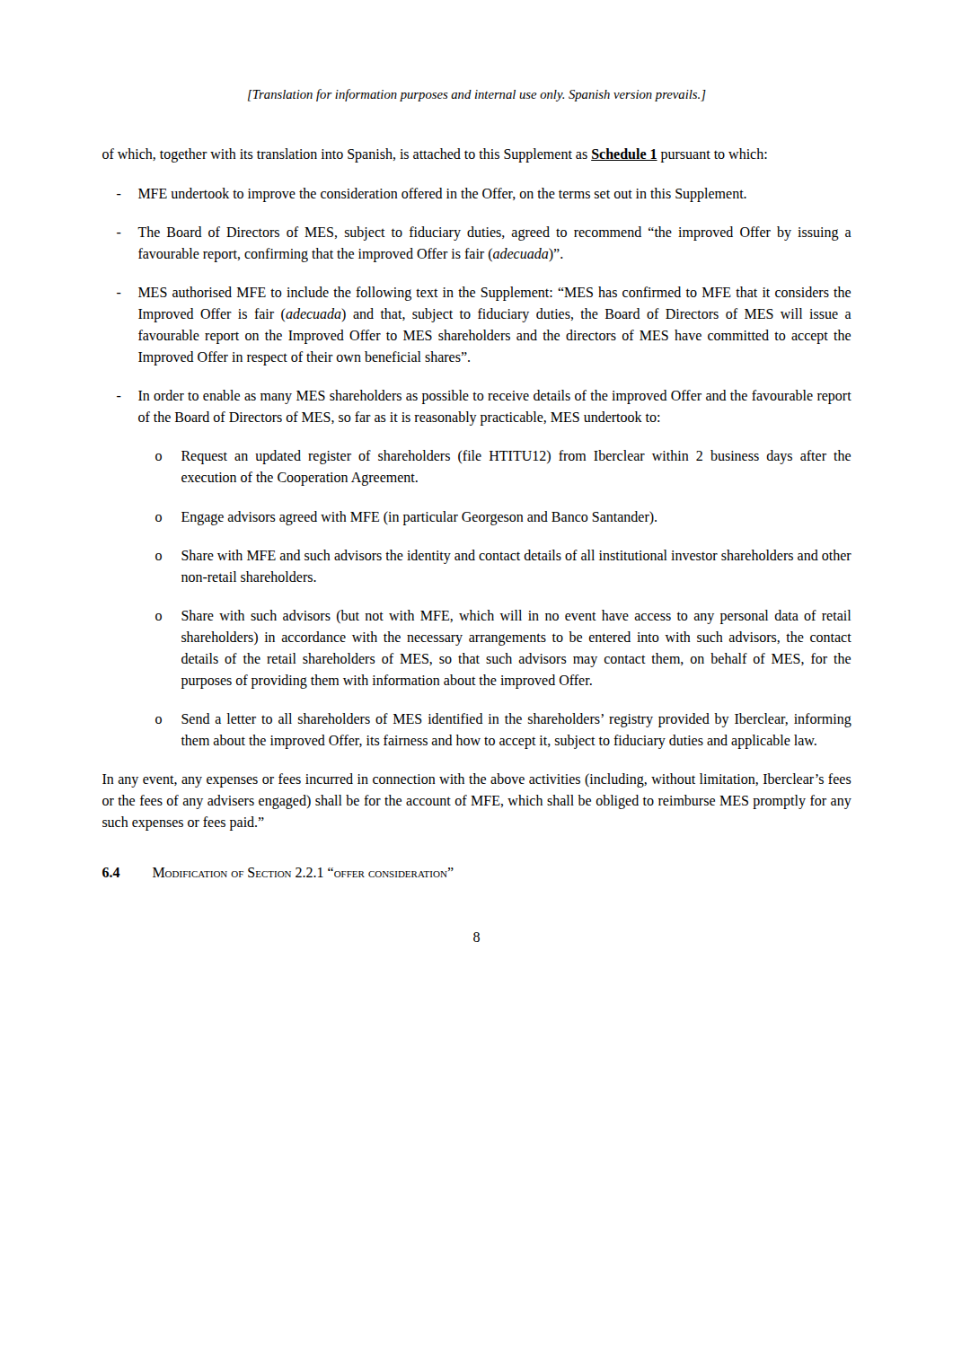[Translation for information purposes and internal use only. Spanish version prevails.]
of which, together with its translation into Spanish, is attached to this Supplement as Schedule 1 pursuant to which:
MFE undertook to improve the consideration offered in the Offer, on the terms set out in this Supplement.
The Board of Directors of MES, subject to fiduciary duties, agreed to recommend “the improved Offer by issuing a favourable report, confirming that the improved Offer is fair (adecuada)”.
MES authorised MFE to include the following text in the Supplement: “MES has confirmed to MFE that it considers the Improved Offer is fair (adecuada) and that, subject to fiduciary duties, the Board of Directors of MES will issue a favourable report on the Improved Offer to MES shareholders and the directors of MES have committed to accept the Improved Offer in respect of their own beneficial shares”.
In order to enable as many MES shareholders as possible to receive details of the improved Offer and the favourable report of the Board of Directors of MES, so far as it is reasonably practicable, MES undertook to:
Request an updated register of shareholders (file HTITU12) from Iberclear within 2 business days after the execution of the Cooperation Agreement.
Engage advisors agreed with MFE (in particular Georgeson and Banco Santander).
Share with MFE and such advisors the identity and contact details of all institutional investor shareholders and other non-retail shareholders.
Share with such advisors (but not with MFE, which will in no event have access to any personal data of retail shareholders) in accordance with the necessary arrangements to be entered into with such advisors, the contact details of the retail shareholders of MES, so that such advisors may contact them, on behalf of MES, for the purposes of providing them with information about the improved Offer.
Send a letter to all shareholders of MES identified in the shareholders’ registry provided by Iberclear, informing them about the improved Offer, its fairness and how to accept it, subject to fiduciary duties and applicable law.
In any event, any expenses or fees incurred in connection with the above activities (including, without limitation, Iberclear’s fees or the fees of any advisers engaged) shall be for the account of MFE, which shall be obliged to reimburse MES promptly for any such expenses or fees paid.”
6.4 Modification of Section 2.2.1 “offer consideration”
8